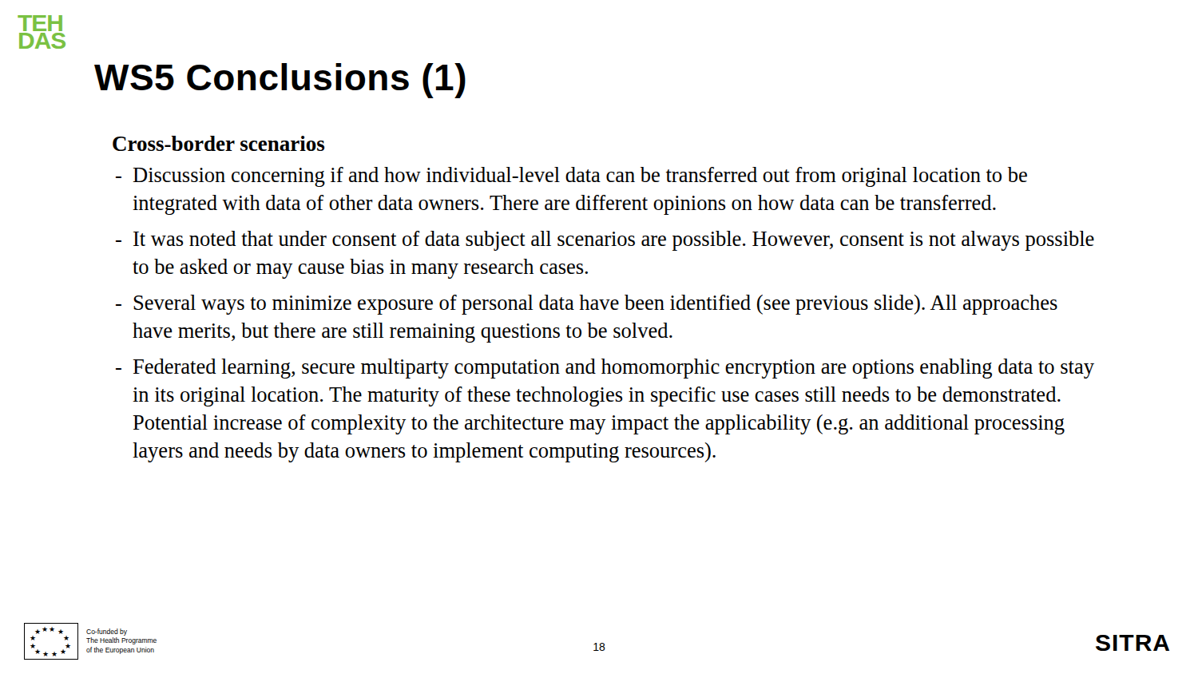TEH DAS
WS5 Conclusions (1)
Cross-border scenarios
Discussion concerning if and how individual-level data can be transferred out from original location to be integrated with data of other data owners. There are different opinions on how data can be transferred.
It was noted that under consent of data subject all scenarios are possible. However, consent is not always possible to be asked or may cause bias in many research cases.
Several ways to minimize exposure of personal data have been identified (see previous slide). All approaches have merits, but there are still remaining questions to be solved.
Federated learning, secure multiparty computation and homomorphic encryption are options enabling data to stay in its original location. The maturity of these technologies in specific use cases still needs to be demonstrated. Potential increase of complexity to the architecture may impact the applicability (e.g. an additional processing layers and needs by data owners to implement computing resources).
★ ★ ★ ★ ★ ★ ★ ★ ★ ★ ★ ★
Co-funded by
The Health Programme
of the European Union
18
SITRA